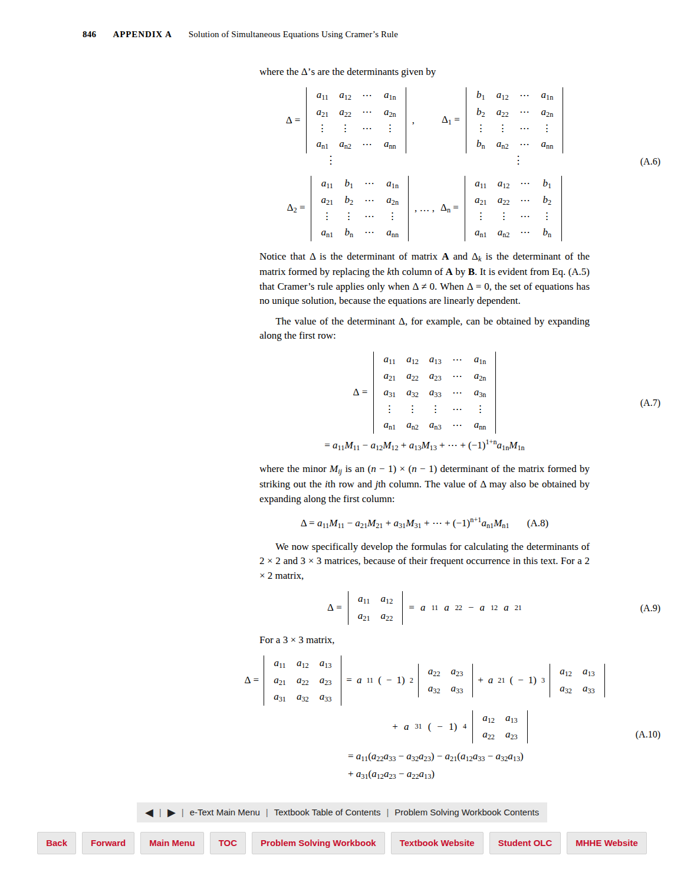846
APPENDIX A
Solution of Simultaneous Equations Using Cramer’s Rule
where the Δ’s are the determinants given by
Δ =
| a 11 | a 12 | ⋯ | a 1n |
| a 21 | a 22 | ⋯ | a 2n |
| ⋮ | ⋮ | ⋯ | ⋮ |
| a n1 | a n2 | ⋯ | a nn |
, Δ 1 =
| b 1 | a 12 | ⋯ | a 1n |
| b 2 | a 22 | ⋯ | a 2n |
| ⋮ | ⋮ | ⋯ | ⋮ |
| b n | a n2 | ⋯ | a nn |
⋮⋮
(A.6)
Δ 2 =
| a 11 | b 1 | ⋯ | a 1n |
| a 21 | b 2 | ⋯ | a 2n |
| ⋮ | ⋮ | ⋯ | ⋮ |
| a n1 | b n | ⋯ | a nn |
, … , Δn =
| a 11 | a 12 | ⋯ | b 1 |
| a 21 | a 22 | ⋯ | b 2 |
| ⋮ | ⋮ | ⋯ | ⋮ |
| a n1 | a n2 | ⋯ | b n |
Notice that Δ is the determinant of matrix A and Δk is the determinant of the matrix formed by replacing the kth column of A by B. It is evident from Eq. (A.5) that Cramer’s rule applies only when Δ ≠ 0. When Δ = 0, the set of equations has no unique solution, because the equations are linearly dependent.
The value of the determinant Δ, for example, can be obtained by expanding along the first row:
Δ =
| a 11 | a 12 | a 13 | ⋯ | a 1n |
| a 21 | a 22 | a 23 | ⋯ | a 2n |
| a 31 | a 32 | a 33 | ⋯ | a 3n |
| ⋮ | ⋮ | ⋮ | ⋯ | ⋮ |
| a n1 | a n2 | a n3 | ⋯ | a nn |
(A.7)
= a 11 M 11 − a 12 M 12 + a 13 M 13 + ⋯ + (−1)1+n a 1n M 1n
where the minor Mij is an (n − 1) × (n − 1) determinant of the matrix formed by striking out the ith row and jth column. The value of Δ may also be obtained by expanding along the first column:
Δ = a 11 M 11 − a 21 M 21 + a 31 M 31 + ⋯ + (−1)n+1 an1 Mn1 (A.8)
We now specifically develop the formulas for calculating the determinants of 2 × 2 and 3 × 3 matrices, because of their frequent occurrence in this text. For a 2 × 2 matrix,
Δ =
| a 11 | a 12 |
| a 21 | a 22 |
= a 11 a 22 − a 12 a 21
(A.9)
For a 3 × 3 matrix,
Δ =
| a 11 | a 12 | a 13 |
| a 21 | a 22 | a 23 |
| a 31 | a 32 | a 33 |
= a 11(−1)2
| a 22 | a 23 |
| a 32 | a 33 |
+ a 21(−1)3
| a 12 | a 13 |
| a 32 | a 33 |
+ a 31(−1)4
| a 12 | a 13 |
| a 22 | a 23 |
(A.10)
= a 11(a 22 a 33 − a 32 a 23) − a 21(a 12 a 33 − a 32 a 13)
+ a 31(a 12 a 23 − a 22 a 13)
◀ | ▶ | e-Text Main Menu | Textbook Table of Contents | Problem Solving Workbook Contents
Back
Forward
Main Menu
TOC
Problem Solving Workbook
Textbook Website
Student OLC
MHHE Website